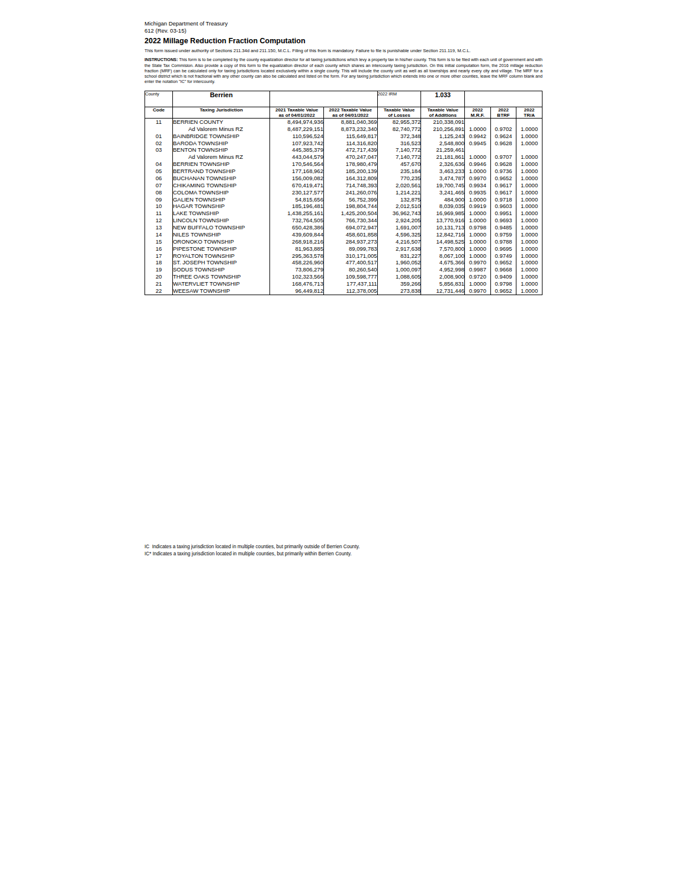Michigan Department of Treasury
612 (Rev. 03-15)
2022 Millage Reduction Fraction Computation
This form issued under authority of Sections 211.34d and 211.150, M.C.L. Filing of this from is mandatory. Failure to file is punishable under Section 211.119, M.C.L.
INSTRUCTIONS: This form is to be completed by the county equalization director for all taxing jurisdictions which levy a property tax in his/her county. This form is to be filed with each unit of government and with the State Tax Commision. Also provide a copy of this form to the equalization director of each county which shares an intercounty taxing jurisdiction. On this initial computation form, the 2016 millage reduction fraction (MRF) can be calculated only for taxing jurisdictions located exclusively within a single county. This will include the county unit as well as all townships and nearly every city and village. The MRF for a school district which is not fractional with any other county can also be calculated and listed on the form. For any taxing jurisdiction which extends into one or more other counties, leave the MRF column blank and enter the notation "IC" for intercounty.
| County | Berrien | | 2022 IRM | 1.033 | |
| --- | --- | --- | --- | --- | --- |
| Code | Taxing Jurisdiction | 2021 Taxable Value as of 04/01/2022 | 2022 Taxable Value as of 04/01/2022 | Taxable Value of Losses | Taxable Value of Additions | 2022 M.R.F. | 2022 BTRF | 2022 TR/A |
| 11 | BERRIEN COUNTY | 8,494,974,936 | 8,881,040,369 | 82,955,372 | 210,338,091 | | | |
| | Ad Valorem Minus RZ | 8,487,229,151 | 8,873,232,340 | 82,740,772 | 210,256,891 | 1.0000 | 0.9702 | 1.0000 |
| 01 | BAINBRIDGE TOWNSHIP | 110,596,524 | 115,649,817 | 372,348 | 1,125,243 | 0.9942 | 0.9624 | 1.0000 |
| 02 | BARODA TOWNSHIP | 107,923,742 | 114,316,820 | 316,523 | 2,548,800 | 0.9945 | 0.9628 | 1.0000 |
| 03 | BENTON TOWNSHIP | 445,385,379 | 472,717,439 | 7,140,772 | 21,259,461 | | | |
| | Ad Valorem Minus RZ | 443,044,579 | 470,247,047 | 7,140,772 | 21,181,861 | 1.0000 | 0.9707 | 1.0000 |
| 04 | BERRIEN TOWNSHIP | 170,546,564 | 178,980,479 | 457,670 | 2,326,636 | 0.9946 | 0.9628 | 1.0000 |
| 05 | BERTRAND TOWNSHIP | 177,168,962 | 185,200,139 | 235,184 | 3,463,233 | 1.0000 | 0.9736 | 1.0000 |
| 06 | BUCHANAN TOWNSHIP | 156,009,082 | 164,312,809 | 770,235 | 3,474,787 | 0.9970 | 0.9652 | 1.0000 |
| 07 | CHIKAMING TOWNSHIP | 670,419,471 | 714,748,393 | 2,020,561 | 19,700,745 | 0.9934 | 0.9617 | 1.0000 |
| 08 | COLOMA TOWNSHIP | 230,127,577 | 241,260,076 | 1,214,221 | 3,241,465 | 0.9935 | 0.9617 | 1.0000 |
| 09 | GALIEN TOWNSHIP | 54,815,656 | 56,752,399 | 132,875 | 484,900 | 1.0000 | 0.9718 | 1.0000 |
| 10 | HAGAR TOWNSHIP | 185,196,481 | 198,804,744 | 2,012,510 | 8,039,035 | 0.9919 | 0.9603 | 1.0000 |
| 11 | LAKE TOWNSHIP | 1,438,255,161 | 1,425,200,504 | 36,962,743 | 16,969,985 | 1.0000 | 0.9951 | 1.0000 |
| 12 | LINCOLN TOWNSHIP | 732,764,505 | 766,730,344 | 2,924,205 | 13,770,916 | 1.0000 | 0.9693 | 1.0000 |
| 13 | NEW BUFFALO TOWNSHIP | 650,428,386 | 694,072,947 | 1,691,007 | 10,131,713 | 0.9798 | 0.9485 | 1.0000 |
| 14 | NILES TOWNSHIP | 439,609,844 | 458,601,858 | 4,596,325 | 12,842,716 | 1.0000 | 0.9759 | 1.0000 |
| 15 | ORONOKO TOWNSHIP | 268,918,216 | 284,937,273 | 4,216,507 | 14,498,525 | 1.0000 | 0.9788 | 1.0000 |
| 16 | PIPESTONE TOWNSHIP | 81,963,885 | 89,099,783 | 2,917,638 | 7,570,800 | 1.0000 | 0.9695 | 1.0000 |
| 17 | ROYALTON TOWNSHIP | 295,363,578 | 310,171,005 | 831,227 | 8,067,100 | 1.0000 | 0.9749 | 1.0000 |
| 18 | ST. JOSEPH TOWNSHIP | 458,226,960 | 477,400,517 | 1,960,052 | 4,675,366 | 0.9970 | 0.9652 | 1.0000 |
| 19 | SODUS TOWNSHIP | 73,806,279 | 80,260,540 | 1,000,097 | 4,952,998 | 0.9987 | 0.9668 | 1.0000 |
| 20 | THREE OAKS TOWNSHIP | 102,323,566 | 109,598,777 | 1,088,605 | 2,008,900 | 0.9720 | 0.9409 | 1.0000 |
| 21 | WATERVLIET TOWNSHIP | 168,476,713 | 177,437,111 | 359,266 | 5,856,831 | 1.0000 | 0.9798 | 1.0000 |
| 22 | WEESAW TOWNSHIP | 96,449,812 | 112,378,005 | 273,838 | 12,731,446 | 0.9970 | 0.9652 | 1.0000 |
IC Indicates a taxing jurisdiction located in multiple counties, but primarily outside of Berrien County.
IC* Indicates a taxing jurisdiction located in multiple counties, but primarily within Berrien County.